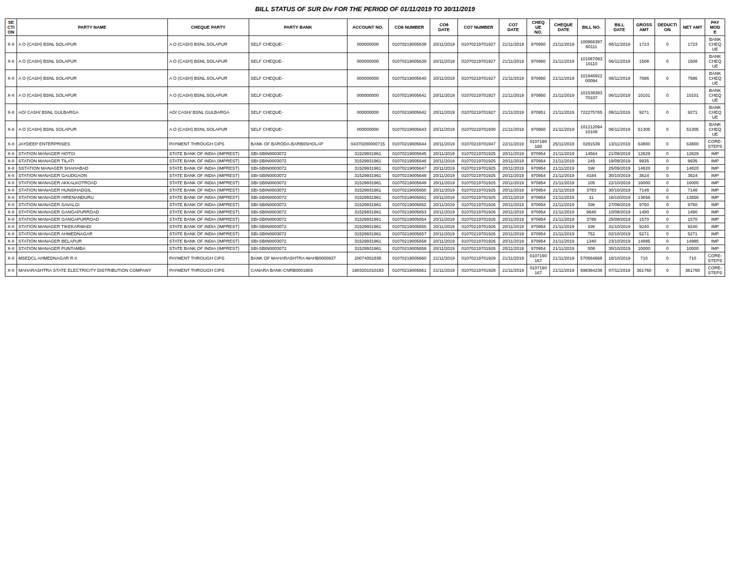BILL STATUS OF SUR Div FOR THE PERIOD OF 01/11/2019 TO 30/11/2019
| SE CTI ON | PARTY NAME | CHEQUE PARTY | PARTY BANK | ACCOUNT NO. | CO6 NUMBER | CO6 DATE | CO7 NUMBER | CO7 DATE | CHEQ UE NO. | CHEQUE DATE | BILL NO. | BILL DATE | GROSS AMT | DEDUCTI ON | NET AMT | PAY MOD E |
| --- | --- | --- | --- | --- | --- | --- | --- | --- | --- | --- | --- | --- | --- | --- | --- | --- |
| X-II | A O (CASH) BSNL SOLAPUR | A O (CASH) BSNL SOLAPUR | SELF CHEQUE- | 000000000 | 01070219005638 | 20/11/2019 | 01070219701927 | 21/11/2019 | 970950 | 21/11/2019 | 100966397 60111 | 06/11/2019 | 1723 | 0 | 1723 | BANK CHEQ UE |
| X-II | A O (CASH) BSNL SOLAPUR | A O (CASH) BSNL SOLAPUR | SELF CHEQUE- | 000000000 | 01070219005639 | 20/11/2019 | 01070219701927 | 21/11/2019 | 970950 | 21/11/2019 | 101087083 10110 | 06/11/2019 | 1508 | 0 | 1508 | BANK CHEQ UE |
| X-II | A O (CASH) BSNL SOLAPUR | A O (CASH) BSNL SOLAPUR | SELF CHEQUE- | 000000000 | 01070219005640 | 20/11/2019 | 01070219701927 | 21/11/2019 | 970950 | 21/11/2019 | 101946922 00094 | 06/11/2019 | 7586 | 0 | 7586 | BANK CHEQ UE |
| X-II | A O (CASH) BSNL SOLAPUR | A O (CASH) BSNL SOLAPUR | SELF CHEQUE- | 000000000 | 01070219005641 | 20/11/2019 | 01070219701927 | 21/11/2019 | 970950 | 21/11/2019 | 101538383 70107 | 06/11/2019 | 10101 | 0 | 10101 | BANK CHEQ UE |
| X-II | AO/ CASH/ BSNL GULBARGA | AO/ CASH/ BSNL GULBARGA | SELF CHEQUE- | 000000000 | 01070219005642 | 20/11/2019 | 01070219701927 | 21/11/2019 | 970951 | 21/11/2019 | 722275765 | 08/11/2019 | 9271 | 0 | 9271 | BANK CHEQ UE |
| X-II | A O (CASH) BSNL SOLAPUR | A O (CASH) BSNL SOLAPUR | SELF CHEQUE- | 000000000 | 01070219005643 | 20/11/2019 | 01070219701930 | 21/11/2019 | 970950 | 21/11/2019 | 101212094 10109 | 06/11/2019 | 51305 | 0 | 51305 | BANK CHEQ UE |
| X-II | JAYDEEP ENTERPRISES | PAYMENT THROUGH CIPS | BANK OF BARODA-BARB0SHOLAP | 04370200000715 | 01070219005644 | 20/11/2019 | 01070219701947 | 22/11/2019 | 0107190 169 | 25/11/2019 | 0281539 | 13/11/2019 | 63800 | 0 | 63800 | CORE- STEPS |
| X-II | STATION MANAGER HOTGI | STATE BANK OF INDIA (IMPREST) | SBI-SBIN0003072 | 31529931961 | 01070219005645 | 20/11/2019 | 01070219701925 | 20/11/2019 | 970954 | 21/11/2019 | 14564 | 21/09/2019 | 12829 | 0 | 12829 | IMP |
| X-II | STATION MANAGER TILATI | STATE BANK OF INDIA (IMPREST) | SBI-SBIN0003072 | 31529931961 | 01070219005646 | 20/11/2019 | 01070219701925 | 20/11/2019 | 970954 | 21/11/2019 | 245 | 19/09/2019 | 9935 | 0 | 9935 | IMP |
| X-II | SSTATION MANAGER SHAHABAD | STATE BANK OF INDIA (IMPREST) | SBI-SBIN0003072 | 31529931961 | 01070219005647 | 20/11/2019 | 01070219701925 | 20/11/2019 | 970954 | 21/11/2019 | SW | 25/09/2019 | 14820 | 0 | 14820 | IMP |
| X-II | STATION MANAGER GAUDGAON | STATE BANK OF INDIA (IMPREST) | SBI-SBIN0003072 | 31529931961 | 01070219005648 | 20/11/2019 | 01070219701925 | 20/11/2019 | 970954 | 21/11/2019 | 4184 | 30/10/2019 | 3624 | 0 | 3624 | IMP |
| X-II | STATION MANAGER AKKALKOTROAD | STATE BANK OF INDIA (IMPREST) | SBI-SBIN0003072 | 31529931961 | 01070219005649 | 20/11/2019 | 01070219701925 | 20/11/2019 | 970954 | 21/11/2019 | 105 | 22/10/2019 | 16000 | 0 | 16000 | IMP |
| X-II | STATION MANAGER HUNSIHADGIL | STATE BANK OF INDIA (IMPREST) | SBI-SBIN0003072 | 31529931961 | 01070219005650 | 20/11/2019 | 01070219701925 | 20/11/2019 | 970954 | 21/11/2019 | 3783 | 30/10/2019 | 7148 | 0 | 7148 | IMP |
| X-II | STATION MANAGER HIRENANDURU | STATE BANK OF INDIA (IMPREST) | SBI-SBIN0003072 | 31529931961 | 01070219005651 | 20/11/2019 | 01070219701925 | 20/11/2019 | 970954 | 21/11/2019 | 11 | 16/10/2019 | 13656 | 0 | 13656 | IMP |
| X-II | STATION MANAGER SAVALGI | STATE BANK OF INDIA (IMPREST) | SBI-SBIN0003072 | 31529931961 | 01070219005652 | 20/11/2019 | 01070219701926 | 20/11/2019 | 970954 | 21/11/2019 | SW | 27/09/2019 | 9750 | 0 | 9750 | IMP |
| X-II | STATION MANAGER GANGAPURROAD | STATE BANK OF INDIA (IMPREST) | SBI-SBIN0003072 | 31529931961 | 01070219005653 | 20/11/2019 | 01070219701926 | 20/11/2019 | 970954 | 21/11/2019 | 9640 | 10/09/2019 | 1490 | 0 | 1490 | IMP |
| X-II | STATION MANAGER GANGAPURROAD | STATE BANK OF INDIA (IMPREST) | SBI-SBIN0003072 | 31529931961 | 01070219005654 | 20/11/2019 | 01070219701926 | 20/11/2019 | 970954 | 21/11/2019 | 3789 | 25/09/2019 | 1570 | 0 | 1570 | IMP |
| X-II | STATION MANAGER TIKEKARWADI | STATE BANK OF INDIA (IMPREST) | SBI-SBIN0003072 | 31529931961 | 01070219005655 | 20/11/2019 | 01070219701926 | 20/11/2019 | 970954 | 21/11/2019 | SW | 31/10/2019 | 9240 | 0 | 9240 | IMP |
| X-II | STATION MANAGER AHMEDNAGAR | STATE BANK OF INDIA (IMPREST) | SBI-SBIN0003072 | 31529931961 | 01070219005657 | 20/11/2019 | 01070219701926 | 20/11/2019 | 970954 | 21/11/2019 | 752 | 02/10/2019 | 5271 | 0 | 5271 | IMP |
| X-II | STATION MANAGER BELAPUR | STATE BANK OF INDIA (IMPREST) | SBI-SBIN0003072 | 31529931961 | 01070219005658 | 20/11/2019 | 01070219701926 | 20/11/2019 | 970954 | 21/11/2019 | 1340 | 23/10/2019 | 14985 | 0 | 14985 | IMP |
| X-II | STATION MANAGER PUNTAMBA | STATE BANK OF INDIA (IMPREST) | SBI-SBIN0003072 | 31529931961 | 01070219005659 | 20/11/2019 | 01070219701926 | 20/11/2019 | 970954 | 21/11/2019 | 008 | 30/10/2019 | 10000 | 0 | 10000 | IMP |
| X-II | MSEDCL AHMEDNAGAR R II | PAYMENT THROUGH CIPS | BANK OF MAHARASHTRA-MAHB0000937 | 20074001838 | 01070219005660 | 21/11/2019 | 01070219701929 | 21/11/2019 | 0107190 167 | 21/11/2019 | 570564668 | 18/10/2019 | 710 | 0 | 710 | CORE- STEPS |
| X-II | MAHARASHTRA STATE ELECTRICITY DISTRIBUTION COMPANY | PAYMENT THROUGH CIPS | CANARA BANK-CNRB0001903 | 1903201010183 | 01070219005661 | 21/11/2019 | 01070219701928 | 21/11/2019 | 0107190 167 | 21/11/2019 | 598384236 | 07/11/2019 | 361760 | 0 | 361760 | CORE- STEPS |